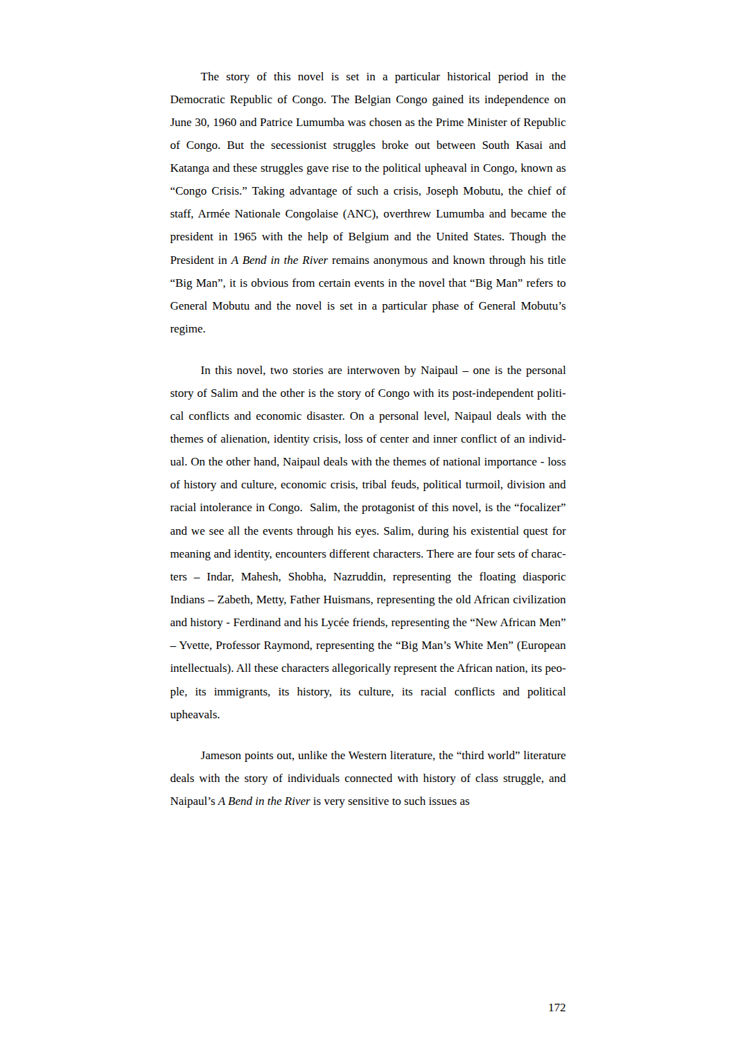The story of this novel is set in a particular historical period in the Democratic Republic of Congo. The Belgian Congo gained its independence on June 30, 1960 and Patrice Lumumba was chosen as the Prime Minister of Republic of Congo. But the secessionist struggles broke out between South Kasai and Katanga and these struggles gave rise to the political upheaval in Congo, known as “Congo Crisis.” Taking advantage of such a crisis, Joseph Mobutu, the chief of staff, Armée Nationale Congolaise (ANC), overthrew Lumumba and became the president in 1965 with the help of Belgium and the United States. Though the President in A Bend in the River remains anonymous and known through his title “Big Man”, it is obvious from certain events in the novel that “Big Man” refers to General Mobutu and the novel is set in a particular phase of General Mobutu’s regime.
In this novel, two stories are interwoven by Naipaul – one is the personal story of Salim and the other is the story of Congo with its post-independent political conflicts and economic disaster. On a personal level, Naipaul deals with the themes of alienation, identity crisis, loss of center and inner conflict of an individual. On the other hand, Naipaul deals with the themes of national importance - loss of history and culture, economic crisis, tribal feuds, political turmoil, division and racial intolerance in Congo. Salim, the protagonist of this novel, is the “focalizer” and we see all the events through his eyes. Salim, during his existential quest for meaning and identity, encounters different characters. There are four sets of characters – Indar, Mahesh, Shobha, Nazruddin, representing the floating diasporic Indians – Zabeth, Metty, Father Huismans, representing the old African civilization and history - Ferdinand and his Lycée friends, representing the “New African Men” – Yvette, Professor Raymond, representing the “Big Man’s White Men” (European intellectuals). All these characters allegorically represent the African nation, its people, its immigrants, its history, its culture, its racial conflicts and political upheavals.
Jameson points out, unlike the Western literature, the “third world” literature deals with the story of individuals connected with history of class struggle, and Naipaul’s A Bend in the River is very sensitive to such issues as
172